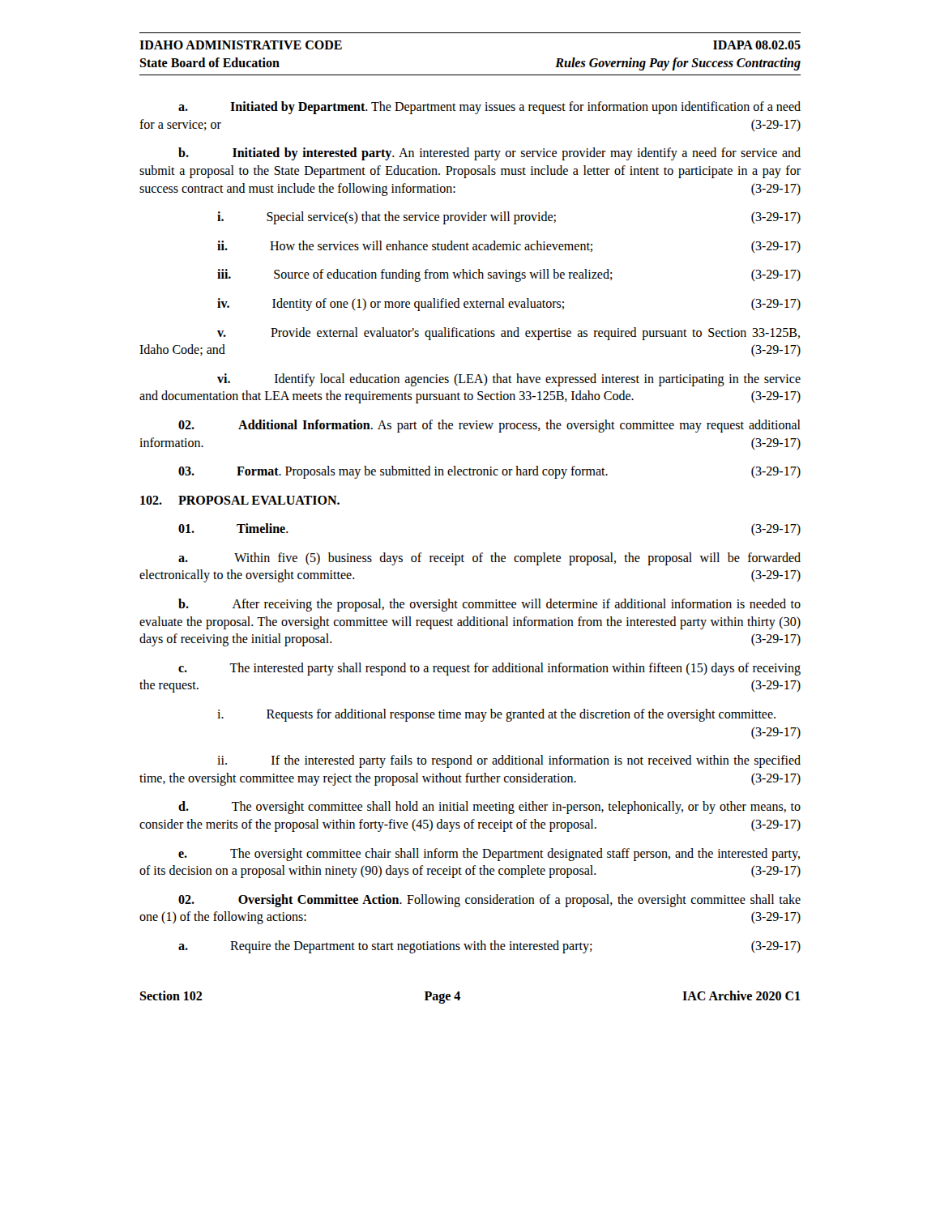IDAHO ADMINISTRATIVE CODE
State Board of Education
IDAPA 08.02.05
Rules Governing Pay for Success Contracting
a. Initiated by Department. The Department may issues a request for information upon identification of a need for a service; or (3-29-17)
b. Initiated by interested party. An interested party or service provider may identify a need for service and submit a proposal to the State Department of Education. Proposals must include a letter of intent to participate in a pay for success contract and must include the following information: (3-29-17)
i. Special service(s) that the service provider will provide; (3-29-17)
ii. How the services will enhance student academic achievement; (3-29-17)
iii. Source of education funding from which savings will be realized; (3-29-17)
iv. Identity of one (1) or more qualified external evaluators; (3-29-17)
v. Provide external evaluator's qualifications and expertise as required pursuant to Section 33-125B, Idaho Code; and (3-29-17)
vi. Identify local education agencies (LEA) that have expressed interest in participating in the service and documentation that LEA meets the requirements pursuant to Section 33-125B, Idaho Code. (3-29-17)
02. Additional Information. As part of the review process, the oversight committee may request additional information. (3-29-17)
03. Format. Proposals may be submitted in electronic or hard copy format. (3-29-17)
102. PROPOSAL EVALUATION.
01. Timeline. (3-29-17)
a. Within five (5) business days of receipt of the complete proposal, the proposal will be forwarded electronically to the oversight committee. (3-29-17)
b. After receiving the proposal, the oversight committee will determine if additional information is needed to evaluate the proposal. The oversight committee will request additional information from the interested party within thirty (30) days of receiving the initial proposal. (3-29-17)
c. The interested party shall respond to a request for additional information within fifteen (15) days of receiving the request. (3-29-17)
i. Requests for additional response time may be granted at the discretion of the oversight committee. (3-29-17)
ii. If the interested party fails to respond or additional information is not received within the specified time, the oversight committee may reject the proposal without further consideration. (3-29-17)
d. The oversight committee shall hold an initial meeting either in-person, telephonically, or by other means, to consider the merits of the proposal within forty-five (45) days of receipt of the proposal. (3-29-17)
e. The oversight committee chair shall inform the Department designated staff person, and the interested party, of its decision on a proposal within ninety (90) days of receipt of the complete proposal. (3-29-17)
02. Oversight Committee Action. Following consideration of a proposal, the oversight committee shall take one (1) of the following actions: (3-29-17)
a. Require the Department to start negotiations with the interested party; (3-29-17)
Section 102
Page 4
IAC Archive 2020 C1